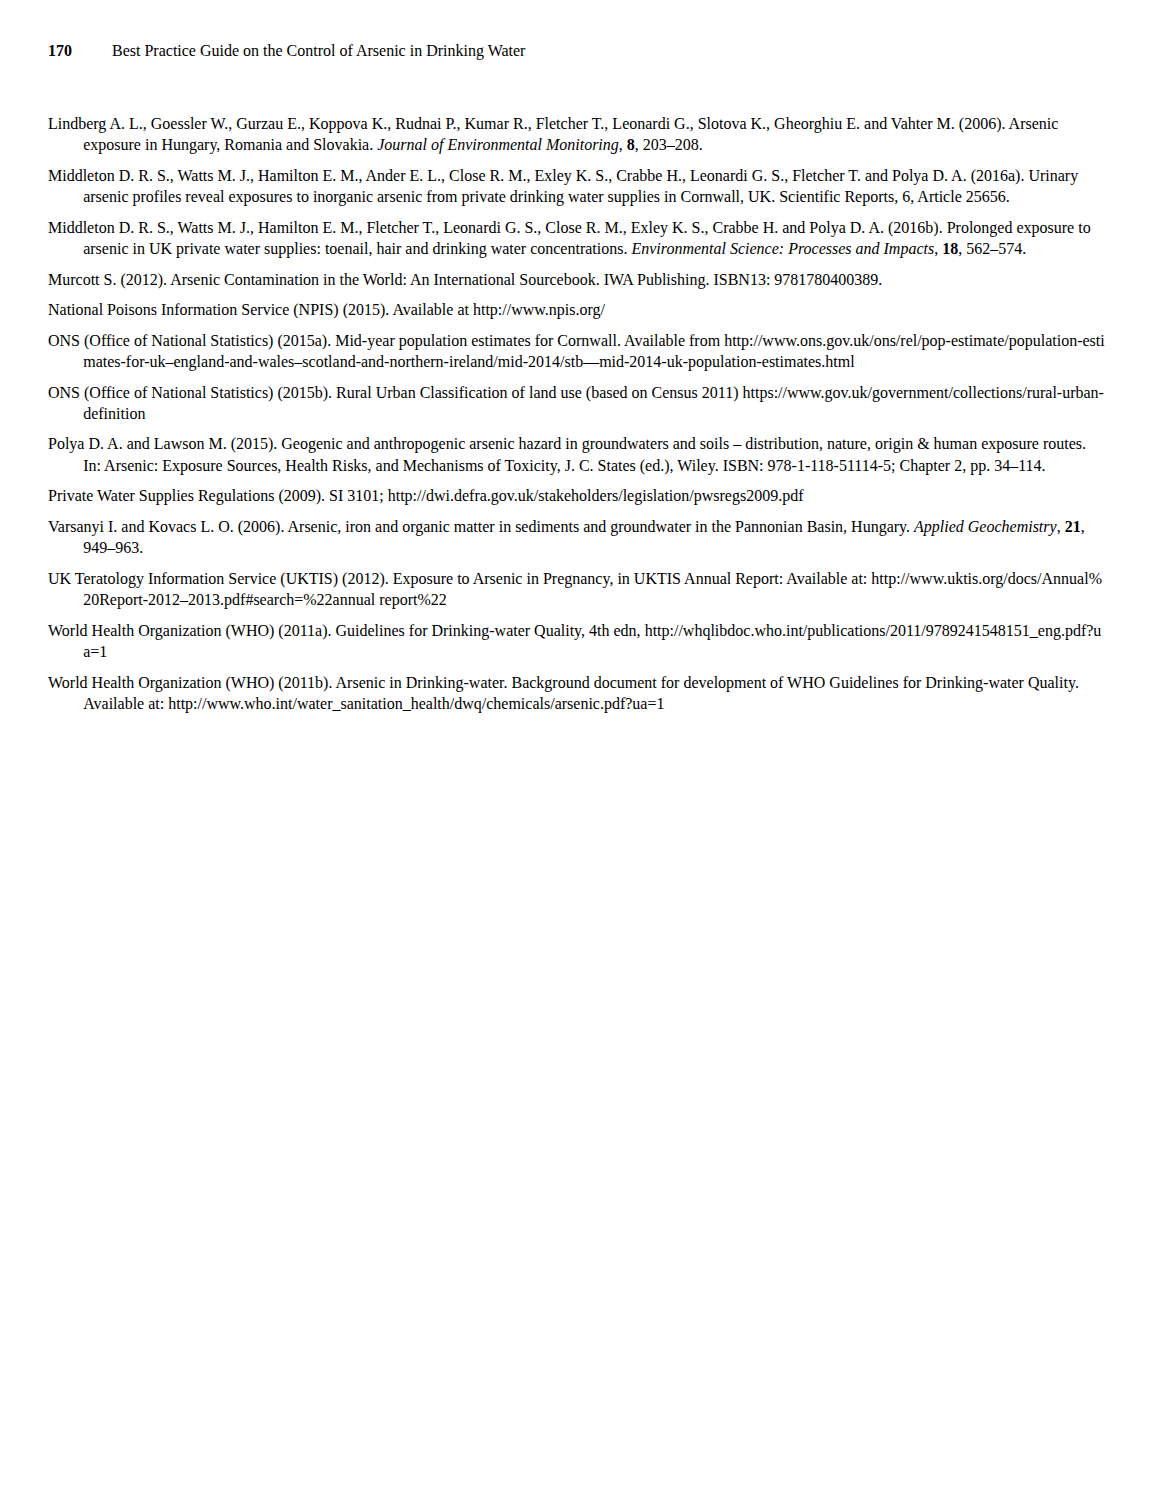170 Best Practice Guide on the Control of Arsenic in Drinking Water
Lindberg A. L., Goessler W., Gurzau E., Koppova K., Rudnai P., Kumar R., Fletcher T., Leonardi G., Slotova K., Gheorghiu E. and Vahter M. (2006). Arsenic exposure in Hungary, Romania and Slovakia. Journal of Environmental Monitoring, 8, 203–208.
Middleton D. R. S., Watts M. J., Hamilton E. M., Ander E. L., Close R. M., Exley K. S., Crabbe H., Leonardi G. S., Fletcher T. and Polya D. A. (2016a). Urinary arsenic profiles reveal exposures to inorganic arsenic from private drinking water supplies in Cornwall, UK. Scientific Reports, 6, Article 25656.
Middleton D. R. S., Watts M. J., Hamilton E. M., Fletcher T., Leonardi G. S., Close R. M., Exley K. S., Crabbe H. and Polya D. A. (2016b). Prolonged exposure to arsenic in UK private water supplies: toenail, hair and drinking water concentrations. Environmental Science: Processes and Impacts, 18, 562–574.
Murcott S. (2012). Arsenic Contamination in the World: An International Sourcebook. IWA Publishing. ISBN13: 9781780400389.
National Poisons Information Service (NPIS) (2015). Available at http://www.npis.org/
ONS (Office of National Statistics) (2015a). Mid-year population estimates for Cornwall. Available from http://www.ons.gov.uk/ons/rel/pop-estimate/population-estimates-for-uk–england-and-wales–scotland-and-northern-ireland/mid-2014/stb—mid-2014-uk-population-estimates.html
ONS (Office of National Statistics) (2015b). Rural Urban Classification of land use (based on Census 2011) https://www.gov.uk/government/collections/rural-urban-definition
Polya D. A. and Lawson M. (2015). Geogenic and anthropogenic arsenic hazard in groundwaters and soils – distribution, nature, origin & human exposure routes. In: Arsenic: Exposure Sources, Health Risks, and Mechanisms of Toxicity, J. C. States (ed.), Wiley. ISBN: 978-1-118-51114-5; Chapter 2, pp. 34–114.
Private Water Supplies Regulations (2009). SI 3101; http://dwi.defra.gov.uk/stakeholders/legislation/pwsregs2009.pdf
Varsanyi I. and Kovacs L. O. (2006). Arsenic, iron and organic matter in sediments and groundwater in the Pannonian Basin, Hungary. Applied Geochemistry, 21, 949–963.
UK Teratology Information Service (UKTIS) (2012). Exposure to Arsenic in Pregnancy, in UKTIS Annual Report: Available at: http://www.uktis.org/docs/Annual%20Report-2012–2013.pdf#search=%22annual report%22
World Health Organization (WHO) (2011a). Guidelines for Drinking-water Quality, 4th edn, http://whqlibdoc.who.int/publications/2011/9789241548151_eng.pdf?ua=1
World Health Organization (WHO) (2011b). Arsenic in Drinking-water. Background document for development of WHO Guidelines for Drinking-water Quality. Available at: http://www.who.int/water_sanitation_health/dwq/chemicals/arsenic.pdf?ua=1